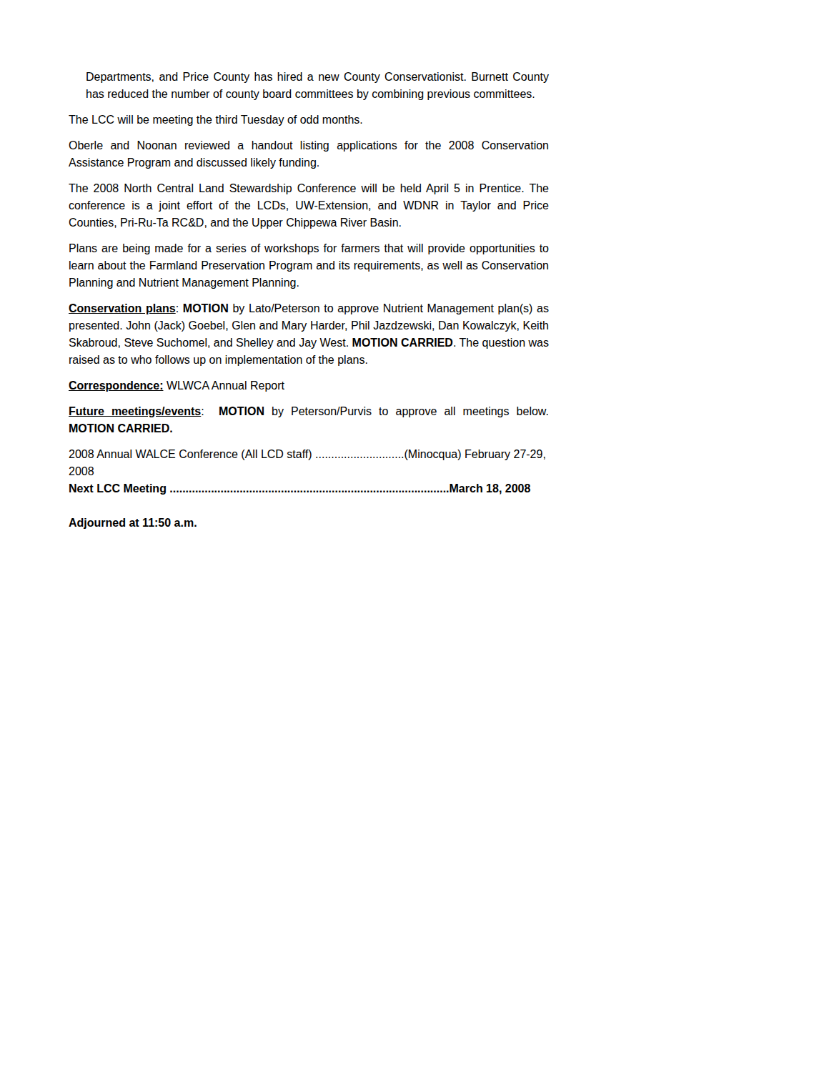Departments, and Price County has hired a new County Conservationist. Burnett County has reduced the number of county board committees by combining previous committees.
The LCC will be meeting the third Tuesday of odd months.
Oberle and Noonan reviewed a handout listing applications for the 2008 Conservation Assistance Program and discussed likely funding.
The 2008 North Central Land Stewardship Conference will be held April 5 in Prentice. The conference is a joint effort of the LCDs, UW-Extension, and WDNR in Taylor and Price Counties, Pri-Ru-Ta RC&D, and the Upper Chippewa River Basin.
Plans are being made for a series of workshops for farmers that will provide opportunities to learn about the Farmland Preservation Program and its requirements, as well as Conservation Planning and Nutrient Management Planning.
Conservation plans: MOTION by Lato/Peterson to approve Nutrient Management plan(s) as presented. John (Jack) Goebel, Glen and Mary Harder, Phil Jazdzewski, Dan Kowalczyk, Keith Skabroud, Steve Suchomel, and Shelley and Jay West. MOTION CARRIED. The question was raised as to who follows up on implementation of the plans.
Correspondence: WLWCA Annual Report
Future meetings/events: MOTION by Peterson/Purvis to approve all meetings below. MOTION CARRIED.
2008 Annual WALCE Conference (All LCD staff) ............................(Minocqua) February 27-29, 2008
Next LCC Meeting ........................................................................................March 18, 2008
Adjourned at 11:50 a.m.